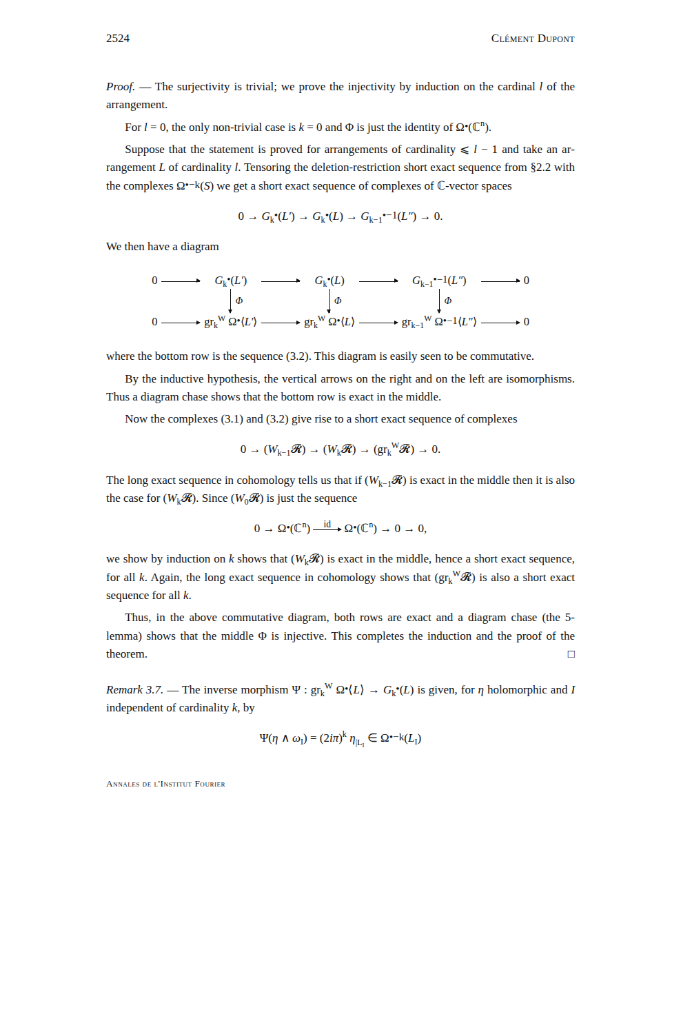2524 Clément Dupont
Proof. — The surjectivity is trivial; we prove the injectivity by induction on the cardinal l of the arrangement.
For l = 0, the only non-trivial case is k = 0 and Φ is just the identity of Ω•(ℂn).
Suppose that the statement is proved for arrangements of cardinality ⩽ l − 1 and take an arrangement L of cardinality l. Tensoring the deletion-restriction short exact sequence from §2.2 with the complexes Ω•−k(S) we get a short exact sequence of complexes of ℂ-vector spaces
0 → Gk•(L′) → Gk•(L) → Gk−1•−1(L″) → 0.
We then have a diagram
| 0 | | G k • ( L′ ) | | G k • ( L ) | | G k−1 •−1 ( L″ ) | | 0 |
| | | Φ | | Φ | | Φ | | |
| 0 | | gr k W Ω • ⟨ L′ ⟩ | | gr k W Ω • ⟨ L ⟩ | | gr k−1 W Ω •−1 ⟨ L″ ⟩ | | 0 |
where the bottom row is the sequence (3.2). This diagram is easily seen to be commutative.
By the inductive hypothesis, the vertical arrows on the right and on the left are isomorphisms. Thus a diagram chase shows that the bottom row is exact in the middle.
Now the complexes (3.1) and (3.2) give rise to a short exact sequence of complexes
0 → (Wk−1𝓡) → (Wk𝓡) → (grkW𝓡) → 0.
The long exact sequence in cohomology tells us that if (Wk−1𝓡) is exact in the middle then it is also the case for (Wk𝓡). Since (W0𝓡) is just the sequence
0 → Ω•(ℂn) id Ω•(ℂn) → 0 → 0,
we show by induction on k shows that (Wk𝓡) is exact in the middle, hence a short exact sequence, for all k. Again, the long exact sequence in cohomology shows that (grkW𝓡) is also a short exact sequence for all k.
Thus, in the above commutative diagram, both rows are exact and a diagram chase (the 5-lemma) shows that the middle Φ is injective. This completes the induction and the proof of the theorem. □
Remark 3.7. — The inverse morphism Ψ : grkW Ω•⟨L⟩ → Gk•(L) is given, for η holomorphic and I independent of cardinality k, by
Ψ(η ∧ ωI) = (2iπ)k η|LI ∈ Ω•−k(LI)
Annales de l'Institut Fourier